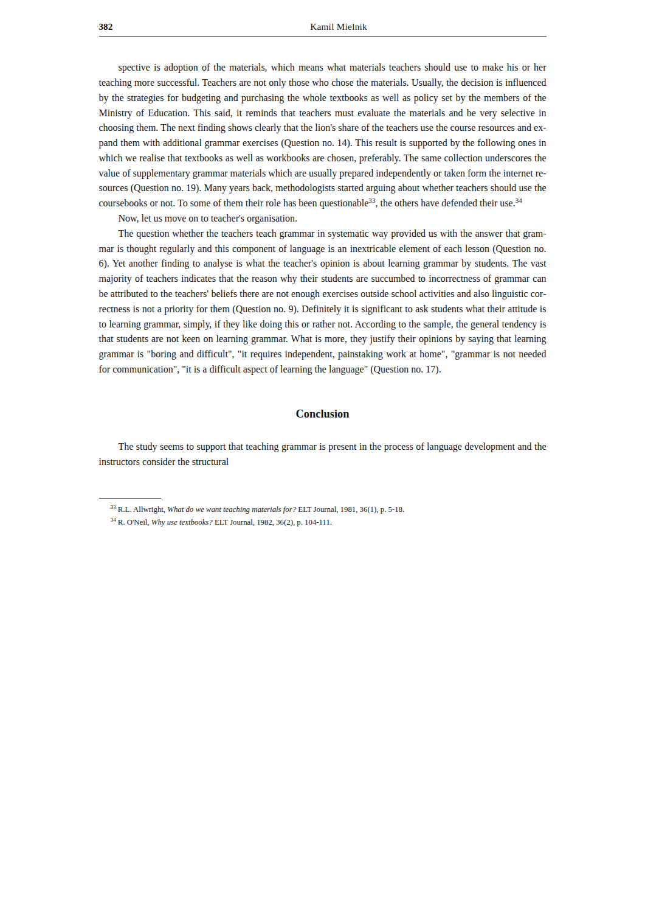382 Kamil Mielnik
spective is adoption of the materials, which means what materials teachers should use to make his or her teaching more successful. Teachers are not only those who chose the materials. Usually, the decision is influenced by the strategies for budgeting and purchasing the whole textbooks as well as policy set by the members of the Ministry of Education. This said, it reminds that teachers must evaluate the materials and be very selective in choosing them. The next finding shows clearly that the lion's share of the teachers use the course resources and expand them with additional grammar exercises (Question no. 14). This result is supported by the following ones in which we realise that textbooks as well as workbooks are chosen, preferably. The same collection underscores the value of supplementary grammar materials which are usually prepared independently or taken form the internet resources (Question no. 19). Many years back, methodologists started arguing about whether teachers should use the coursebooks or not. To some of them their role has been questionable33, the others have defended their use.34
Now, let us move on to teacher's organisation.
The question whether the teachers teach grammar in systematic way provided us with the answer that grammar is thought regularly and this component of language is an inextricable element of each lesson (Question no. 6). Yet another finding to analyse is what the teacher's opinion is about learning grammar by students. The vast majority of teachers indicates that the reason why their students are succumbed to incorrectness of grammar can be attributed to the teachers' beliefs there are not enough exercises outside school activities and also linguistic correctness is not a priority for them (Question no. 9). Definitely it is significant to ask students what their attitude is to learning grammar, simply, if they like doing this or rather not. According to the sample, the general tendency is that students are not keen on learning grammar. What is more, they justify their opinions by saying that learning grammar is "boring and difficult", "it requires independent, painstaking work at home", "grammar is not needed for communication", "it is a difficult aspect of learning the language" (Question no. 17).
Conclusion
The study seems to support that teaching grammar is present in the process of language development and the instructors consider the structural
33 R.L. Allwright, What do we want teaching materials for? ELT Journal, 1981, 36(1), p. 5-18.
34 R. O'Neil, Why use textbooks? ELT Journal, 1982, 36(2), p. 104-111.